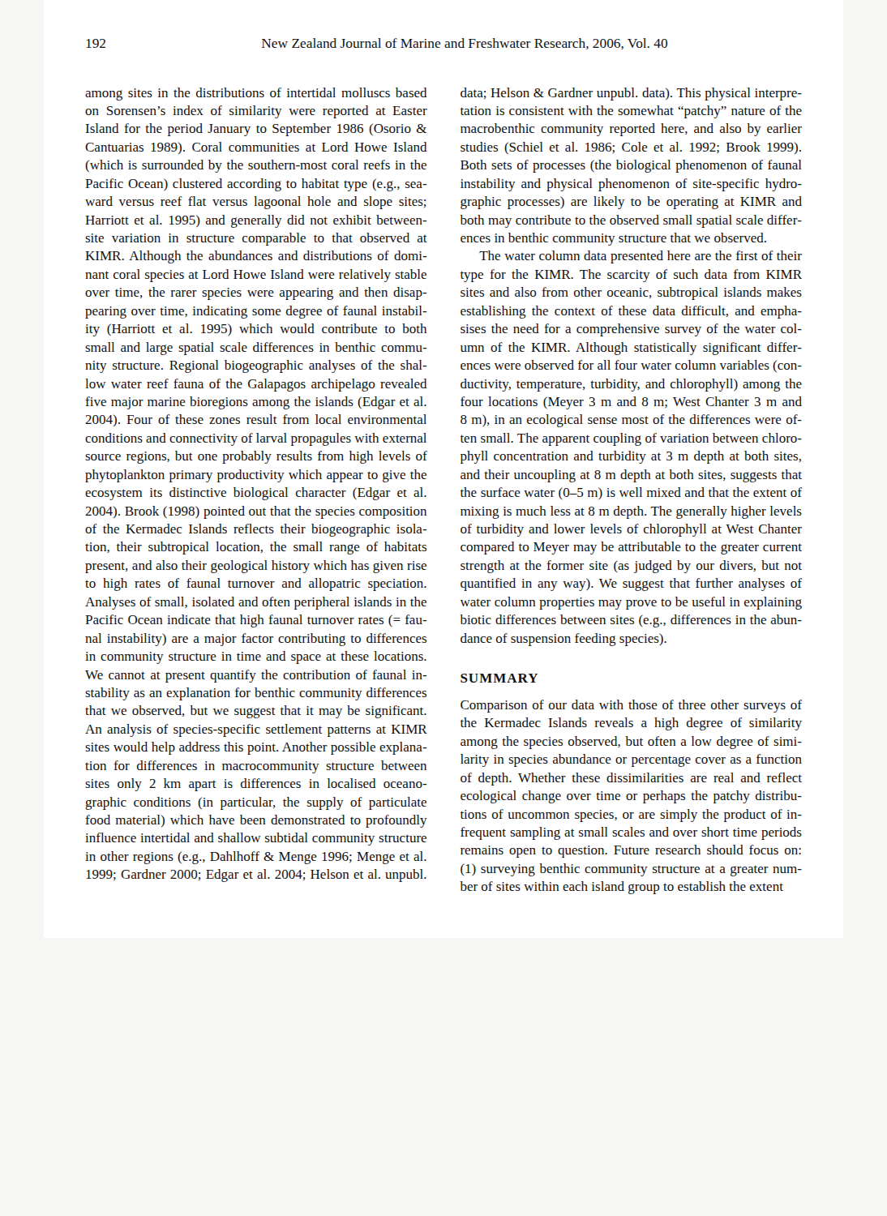192 New Zealand Journal of Marine and Freshwater Research, 2006, Vol. 40
among sites in the distributions of intertidal molluscs based on Sorensen’s index of similarity were reported at Easter Island for the period January to September 1986 (Osorio & Cantuarias 1989). Coral communities at Lord Howe Island (which is surrounded by the southern-most coral reefs in the Pacific Ocean) clustered according to habitat type (e.g., seaward versus reef flat versus lagoonal hole and slope sites; Harriott et al. 1995) and generally did not exhibit between-site variation in structure comparable to that observed at KIMR. Although the abundances and distributions of dominant coral species at Lord Howe Island were relatively stable over time, the rarer species were appearing and then disappearing over time, indicating some degree of faunal instability (Harriott et al. 1995) which would contribute to both small and large spatial scale differences in benthic community structure. Regional biogeographic analyses of the shallow water reef fauna of the Galapagos archipelago revealed five major marine bioregions among the islands (Edgar et al. 2004). Four of these zones result from local environmental conditions and connectivity of larval propagules with external source regions, but one probably results from high levels of phytoplankton primary productivity which appear to give the ecosystem its distinctive biological character (Edgar et al. 2004). Brook (1998) pointed out that the species composition of the Kermadec Islands reflects their biogeographic isolation, their subtropical location, the small range of habitats present, and also their geological history which has given rise to high rates of faunal turnover and allopatric speciation. Analyses of small, isolated and often peripheral islands in the Pacific Ocean indicate that high faunal turnover rates (= faunal instability) are a major factor contributing to differences in community structure in time and space at these locations. We cannot at present quantify the contribution of faunal instability as an explanation for benthic community differences that we observed, but we suggest that it may be significant. An analysis of species-specific settlement patterns at KIMR sites would help address this point. Another possible explanation for differences in macrocommunity structure between sites only 2 km apart is differences in localised oceanographic conditions (in particular, the supply of particulate food material) which have been demonstrated to profoundly influence intertidal and shallow subtidal community structure in other regions (e.g., Dahlhoff & Menge 1996; Menge et al. 1999; Gardner 2000; Edgar et al. 2004; Helson et al. unpubl. data; Helson & Gardner unpubl. data). This physical interpretation is consistent with the somewhat “patchy” nature of the macrobenthic community reported here, and also by earlier studies (Schiel et al. 1986; Cole et al. 1992; Brook 1999). Both sets of processes (the biological phenomenon of faunal instability and physical phenomenon of site-specific hydrographic processes) are likely to be operating at KIMR and both may contribute to the observed small spatial scale differences in benthic community structure that we observed.
The water column data presented here are the first of their type for the KIMR. The scarcity of such data from KIMR sites and also from other oceanic, subtropical islands makes establishing the context of these data difficult, and emphasises the need for a comprehensive survey of the water column of the KIMR. Although statistically significant differences were observed for all four water column variables (conductivity, temperature, turbidity, and chlorophyll) among the four locations (Meyer 3 m and 8 m; West Chanter 3 m and 8 m), in an ecological sense most of the differences were often small. The apparent coupling of variation between chlorophyll concentration and turbidity at 3 m depth at both sites, and their uncoupling at 8 m depth at both sites, suggests that the surface water (0–5 m) is well mixed and that the extent of mixing is much less at 8 m depth. The generally higher levels of turbidity and lower levels of chlorophyll at West Chanter compared to Meyer may be attributable to the greater current strength at the former site (as judged by our divers, but not quantified in any way). We suggest that further analyses of water column properties may prove to be useful in explaining biotic differences between sites (e.g., differences in the abundance of suspension feeding species).
Summary
Comparison of our data with those of three other surveys of the Kermadec Islands reveals a high degree of similarity among the species observed, but often a low degree of similarity in species abundance or percentage cover as a function of depth. Whether these dissimilarities are real and reflect ecological change over time or perhaps the patchy distributions of uncommon species, or are simply the product of infrequent sampling at small scales and over short time periods remains open to question. Future research should focus on: (1) surveying benthic community structure at a greater number of sites within each island group to establish the extent